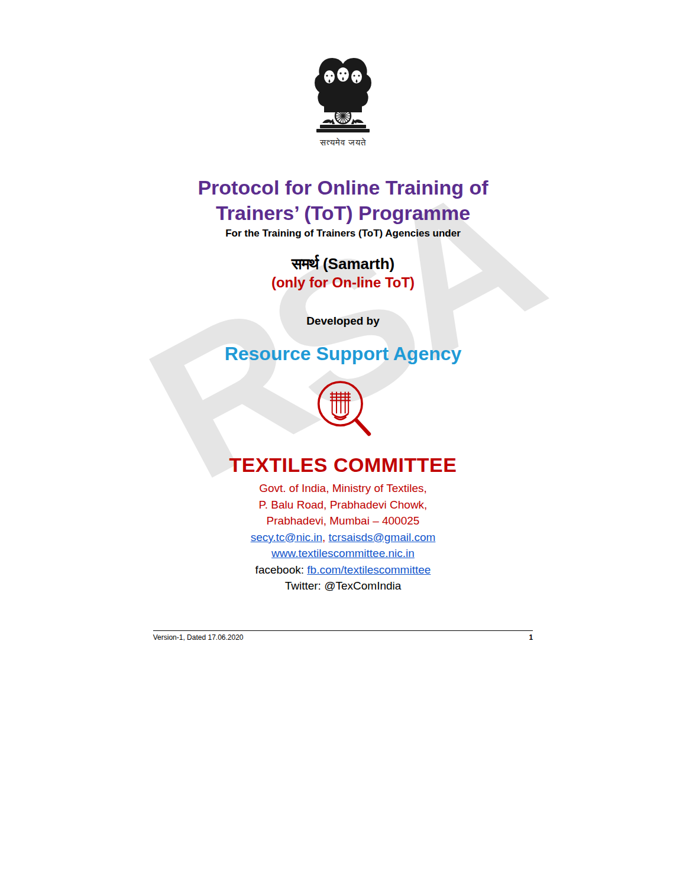RSA
सत्यमेव जयते
Protocol for Online Training of
Trainers’ (ToT) Programme
For the Training of Trainers (ToT) Agencies under
समर्थ (Samarth)
(only for On-line ToT)
Developed by
Resource Support Agency
TEXTILES COMMITTEE
Govt. of India, Ministry of Textiles,
P. Balu Road, Prabhadevi Chowk,
Prabhadevi, Mumbai – 400025
secy.tc@nic.in, tcrsaisds@gmail.com
www.textilescommittee.nic.in
facebook: fb.com/textilescommittee
Twitter: @TexComIndia
Version-1, Dated 17.06.2020 1